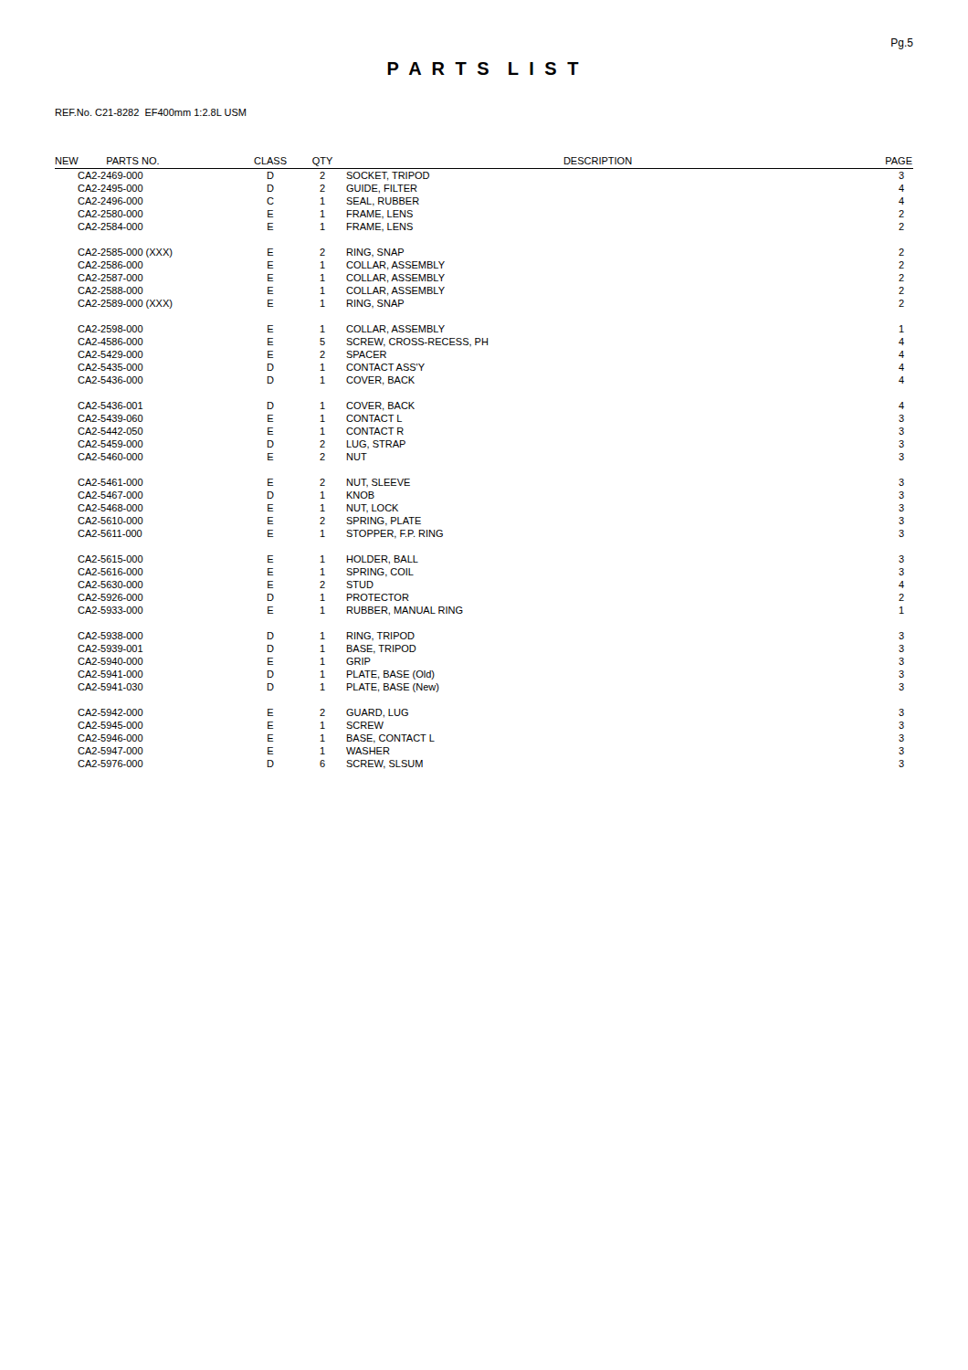Pg.5
P A R T S L I S T
REF.No. C21-8282 EF400mm 1:2.8L USM
| NEW PARTS NO. | CLASS | QTY | DESCRIPTION | PAGE |
| --- | --- | --- | --- | --- |
| CA2-2469-000 | D | 2 | SOCKET, TRIPOD | 3 |
| CA2-2495-000 | D | 2 | GUIDE, FILTER | 4 |
| CA2-2496-000 | C | 1 | SEAL, RUBBER | 4 |
| CA2-2580-000 | E | 1 | FRAME, LENS | 2 |
| CA2-2584-000 | E | 1 | FRAME, LENS | 2 |
| CA2-2585-000 (XXX) | E | 2 | RING, SNAP | 2 |
| CA2-2586-000 | E | 1 | COLLAR, ASSEMBLY | 2 |
| CA2-2587-000 | E | 1 | COLLAR, ASSEMBLY | 2 |
| CA2-2588-000 | E | 1 | COLLAR, ASSEMBLY | 2 |
| CA2-2589-000 (XXX) | E | 1 | RING, SNAP | 2 |
| CA2-2598-000 | E | 1 | COLLAR, ASSEMBLY | 1 |
| CA2-4586-000 | E | 5 | SCREW, CROSS-RECESS, PH | 4 |
| CA2-5429-000 | E | 2 | SPACER | 4 |
| CA2-5435-000 | D | 1 | CONTACT ASS'Y | 4 |
| CA2-5436-000 | D | 1 | COVER, BACK | 4 |
| CA2-5436-001 | D | 1 | COVER, BACK | 4 |
| CA2-5439-060 | E | 1 | CONTACT L | 3 |
| CA2-5442-050 | E | 1 | CONTACT R | 3 |
| CA2-5459-000 | D | 2 | LUG, STRAP | 3 |
| CA2-5460-000 | E | 2 | NUT | 3 |
| CA2-5461-000 | E | 2 | NUT, SLEEVE | 3 |
| CA2-5467-000 | D | 1 | KNOB | 3 |
| CA2-5468-000 | E | 1 | NUT, LOCK | 3 |
| CA2-5610-000 | E | 2 | SPRING, PLATE | 3 |
| CA2-5611-000 | E | 1 | STOPPER, F.P. RING | 3 |
| CA2-5615-000 | E | 1 | HOLDER, BALL | 3 |
| CA2-5616-000 | E | 1 | SPRING, COIL | 3 |
| CA2-5630-000 | E | 2 | STUD | 4 |
| CA2-5926-000 | D | 1 | PROTECTOR | 2 |
| CA2-5933-000 | E | 1 | RUBBER, MANUAL RING | 1 |
| CA2-5938-000 | D | 1 | RING, TRIPOD | 3 |
| CA2-5939-001 | D | 1 | BASE, TRIPOD | 3 |
| CA2-5940-000 | E | 1 | GRIP | 3 |
| CA2-5941-000 | D | 1 | PLATE, BASE (Old) | 3 |
| CA2-5941-030 | D | 1 | PLATE, BASE (New) | 3 |
| CA2-5942-000 | E | 2 | GUARD, LUG | 3 |
| CA2-5945-000 | E | 1 | SCREW | 3 |
| CA2-5946-000 | E | 1 | BASE, CONTACT L | 3 |
| CA2-5947-000 | E | 1 | WASHER | 3 |
| CA2-5976-000 | D | 6 | SCREW, SLSUM | 3 |